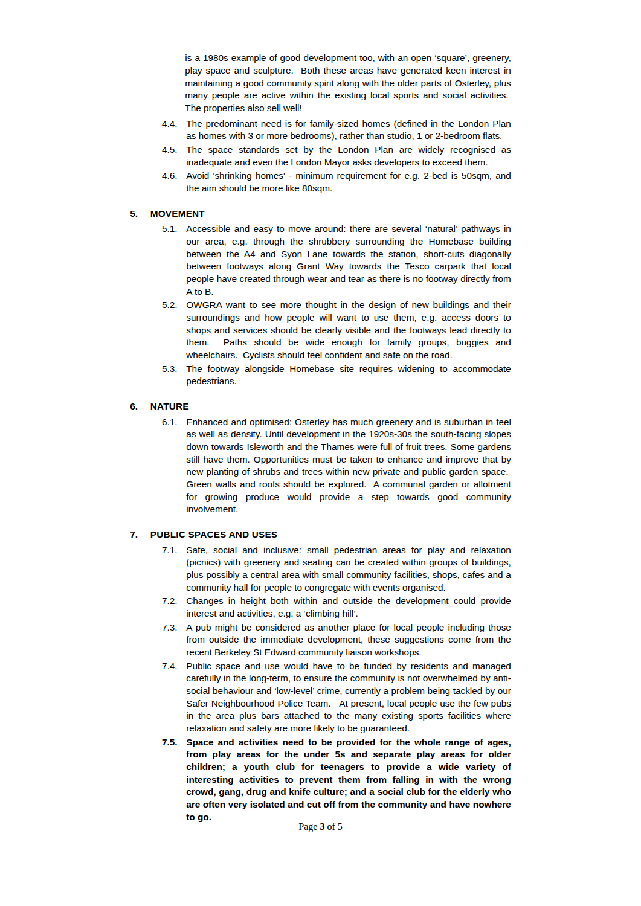is a 1980s example of good development too, with an open ‘square’, greenery, play space and sculpture. Both these areas have generated keen interest in maintaining a good community spirit along with the older parts of Osterley, plus many people are active within the existing local sports and social activities. The properties also sell well!
4.4. The predominant need is for family-sized homes (defined in the London Plan as homes with 3 or more bedrooms), rather than studio, 1 or 2-bedroom flats.
4.5. The space standards set by the London Plan are widely recognised as inadequate and even the London Mayor asks developers to exceed them.
4.6. Avoid 'shrinking homes' - minimum requirement for e.g. 2-bed is 50sqm, and the aim should be more like 80sqm.
5. MOVEMENT
5.1. Accessible and easy to move around: there are several ‘natural’ pathways in our area, e.g. through the shrubbery surrounding the Homebase building between the A4 and Syon Lane towards the station, short-cuts diagonally between footways along Grant Way towards the Tesco carpark that local people have created through wear and tear as there is no footway directly from A to B.
5.2. OWGRA want to see more thought in the design of new buildings and their surroundings and how people will want to use them, e.g. access doors to shops and services should be clearly visible and the footways lead directly to them. Paths should be wide enough for family groups, buggies and wheelchairs. Cyclists should feel confident and safe on the road.
5.3. The footway alongside Homebase site requires widening to accommodate pedestrians.
6. NATURE
6.1. Enhanced and optimised: Osterley has much greenery and is suburban in feel as well as density. Until development in the 1920s-30s the south-facing slopes down towards Isleworth and the Thames were full of fruit trees. Some gardens still have them. Opportunities must be taken to enhance and improve that by new planting of shrubs and trees within new private and public garden space. Green walls and roofs should be explored. A communal garden or allotment for growing produce would provide a step towards good community involvement.
7. PUBLIC SPACES AND USES
7.1. Safe, social and inclusive: small pedestrian areas for play and relaxation (picnics) with greenery and seating can be created within groups of buildings, plus possibly a central area with small community facilities, shops, cafes and a community hall for people to congregate with events organised.
7.2. Changes in height both within and outside the development could provide interest and activities, e.g. a ‘climbing hill’.
7.3. A pub might be considered as another place for local people including those from outside the immediate development, these suggestions come from the recent Berkeley St Edward community liaison workshops.
7.4. Public space and use would have to be funded by residents and managed carefully in the long-term, to ensure the community is not overwhelmed by anti-social behaviour and ‘low-level’ crime, currently a problem being tackled by our Safer Neighbourhood Police Team. At present, local people use the few pubs in the area plus bars attached to the many existing sports facilities where relaxation and safety are more likely to be guaranteed.
7.5. Space and activities need to be provided for the whole range of ages, from play areas for the under 5s and separate play areas for older children; a youth club for teenagers to provide a wide variety of interesting activities to prevent them from falling in with the wrong crowd, gang, drug and knife culture; and a social club for the elderly who are often very isolated and cut off from the community and have nowhere to go.
Page 3 of 5